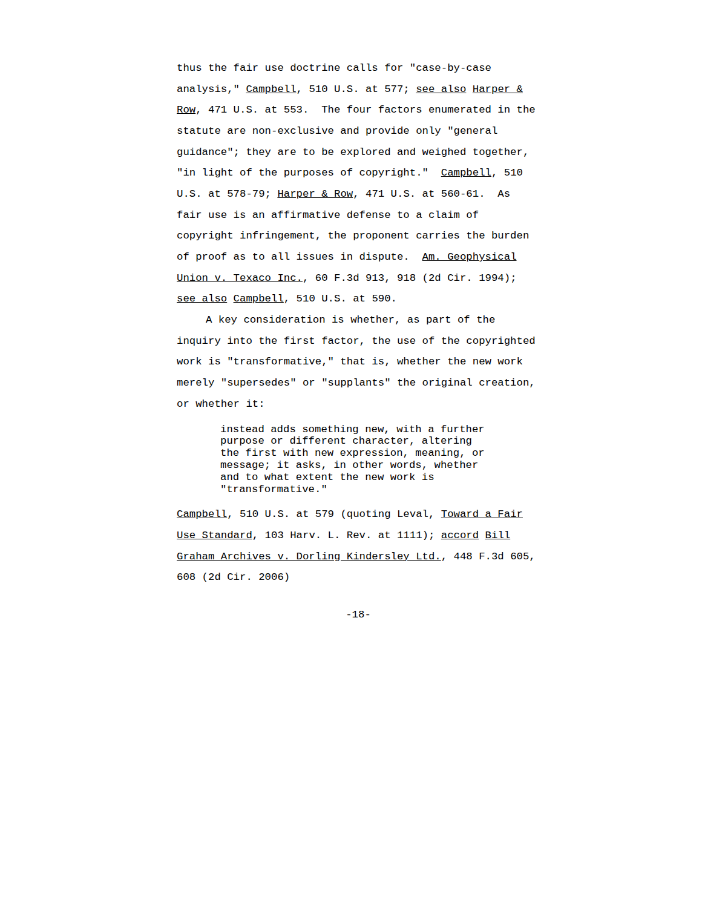thus the fair use doctrine calls for "case-by-case analysis," Campbell, 510 U.S. at 577; see also Harper & Row, 471 U.S. at 553. The four factors enumerated in the statute are non-exclusive and provide only "general guidance"; they are to be explored and weighed together, "in light of the purposes of copyright." Campbell, 510 U.S. at 578-79; Harper & Row, 471 U.S. at 560-61. As fair use is an affirmative defense to a claim of copyright infringement, the proponent carries the burden of proof as to all issues in dispute. Am. Geophysical Union v. Texaco Inc., 60 F.3d 913, 918 (2d Cir. 1994); see also Campbell, 510 U.S. at 590.
A key consideration is whether, as part of the inquiry into the first factor, the use of the copyrighted work is "transformative," that is, whether the new work merely "supersedes" or "supplants" the original creation, or whether it:
instead adds something new, with a further purpose or different character, altering the first with new expression, meaning, or message; it asks, in other words, whether and to what extent the new work is "transformative."
Campbell, 510 U.S. at 579 (quoting Leval, Toward a Fair Use Standard, 103 Harv. L. Rev. at 1111); accord Bill Graham Archives v. Dorling Kindersley Ltd., 448 F.3d 605, 608 (2d Cir. 2006)
-18-